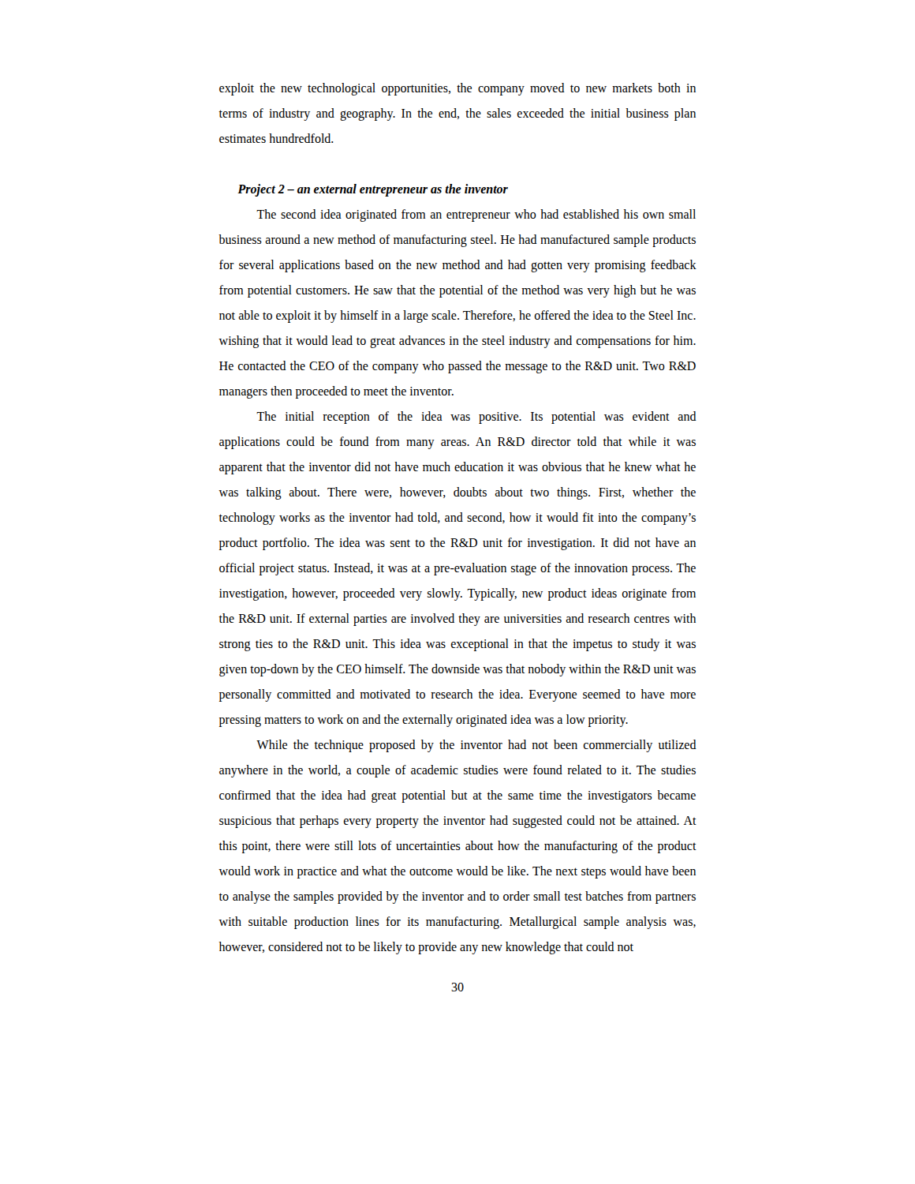exploit the new technological opportunities, the company moved to new markets both in terms of industry and geography. In the end, the sales exceeded the initial business plan estimates hundredfold.
Project 2 – an external entrepreneur as the inventor
The second idea originated from an entrepreneur who had established his own small business around a new method of manufacturing steel. He had manufactured sample products for several applications based on the new method and had gotten very promising feedback from potential customers. He saw that the potential of the method was very high but he was not able to exploit it by himself in a large scale. Therefore, he offered the idea to the Steel Inc. wishing that it would lead to great advances in the steel industry and compensations for him. He contacted the CEO of the company who passed the message to the R&D unit. Two R&D managers then proceeded to meet the inventor.
The initial reception of the idea was positive. Its potential was evident and applications could be found from many areas. An R&D director told that while it was apparent that the inventor did not have much education it was obvious that he knew what he was talking about. There were, however, doubts about two things. First, whether the technology works as the inventor had told, and second, how it would fit into the company’s product portfolio. The idea was sent to the R&D unit for investigation. It did not have an official project status. Instead, it was at a pre-evaluation stage of the innovation process. The investigation, however, proceeded very slowly. Typically, new product ideas originate from the R&D unit. If external parties are involved they are universities and research centres with strong ties to the R&D unit. This idea was exceptional in that the impetus to study it was given top-down by the CEO himself. The downside was that nobody within the R&D unit was personally committed and motivated to research the idea. Everyone seemed to have more pressing matters to work on and the externally originated idea was a low priority.
While the technique proposed by the inventor had not been commercially utilized anywhere in the world, a couple of academic studies were found related to it. The studies confirmed that the idea had great potential but at the same time the investigators became suspicious that perhaps every property the inventor had suggested could not be attained. At this point, there were still lots of uncertainties about how the manufacturing of the product would work in practice and what the outcome would be like. The next steps would have been to analyse the samples provided by the inventor and to order small test batches from partners with suitable production lines for its manufacturing. Metallurgical sample analysis was, however, considered not to be likely to provide any new knowledge that could not
30